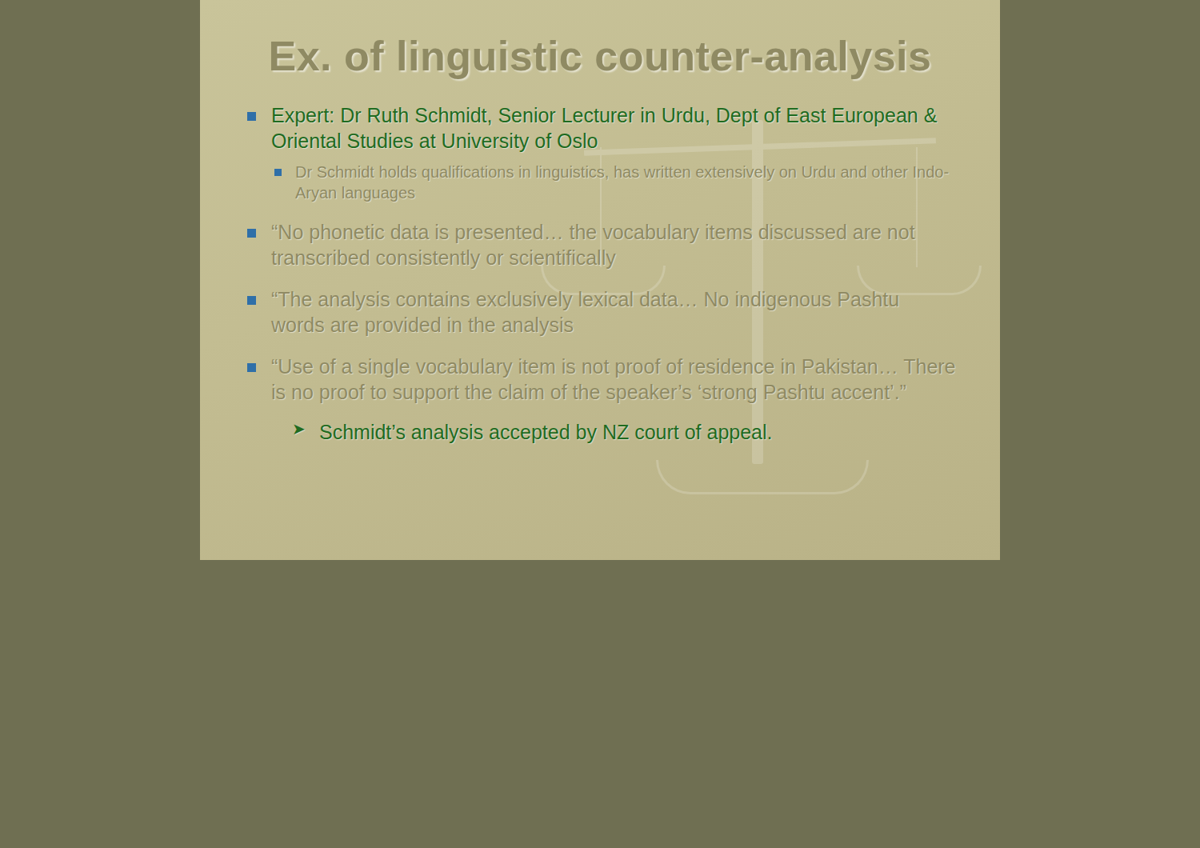Ex. of linguistic counter-analysis
Expert: Dr Ruth Schmidt, Senior Lecturer in Urdu, Dept of East European & Oriental Studies at University of Oslo
Dr Schmidt holds qualifications in linguistics, has written extensively on Urdu and other Indo-Aryan languages
“No phonetic data is presented… the vocabulary items discussed are not transcribed consistently or scientifically
“The analysis contains exclusively lexical data… No indigenous Pashtu words are provided in the analysis
“Use of a single vocabulary item is not proof of residence in Pakistan… There is no proof to support the claim of the speaker’s ‘strong Pashtu accent’.”
Schmidt’s analysis accepted by NZ court of appeal.